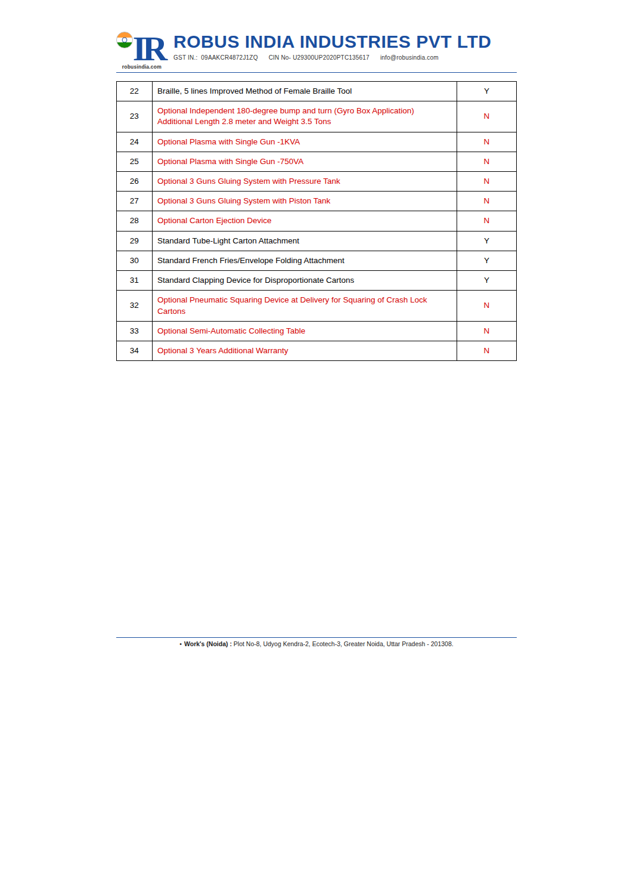IR
robusindia.com
ROBUS INDIA INDUSTRIES PVT LTD
GST IN.: 09AAKCR4872J1ZQ CIN No- U29300UP2020PTC135617 info@robusindia.com
| 22 | Braille, 5 lines Improved Method of Female Braille Tool | Y |
| 23 | Optional Independent 180-degree bump and turn (Gyro Box Application) Additional Length 2.8 meter and Weight 3.5 Tons | N |
| 24 | Optional Plasma with Single Gun -1KVA | N |
| 25 | Optional Plasma with Single Gun -750VA | N |
| 26 | Optional 3 Guns Gluing System with Pressure Tank | N |
| 27 | Optional 3 Guns Gluing System with Piston Tank | N |
| 28 | Optional Carton Ejection Device | N |
| 29 | Standard Tube-Light Carton Attachment | Y |
| 30 | Standard French Fries/Envelope Folding Attachment | Y |
| 31 | Standard Clapping Device for Disproportionate Cartons | Y |
| 32 | Optional Pneumatic Squaring Device at Delivery for Squaring of Crash Lock Cartons | N |
| 33 | Optional Semi-Automatic Collecting Table | N |
| 34 | Optional 3 Years Additional Warranty | N |
•Work's (Noida) : Plot No-8, Udyog Kendra-2, Ecotech-3, Greater Noida, Uttar Pradesh - 201308.